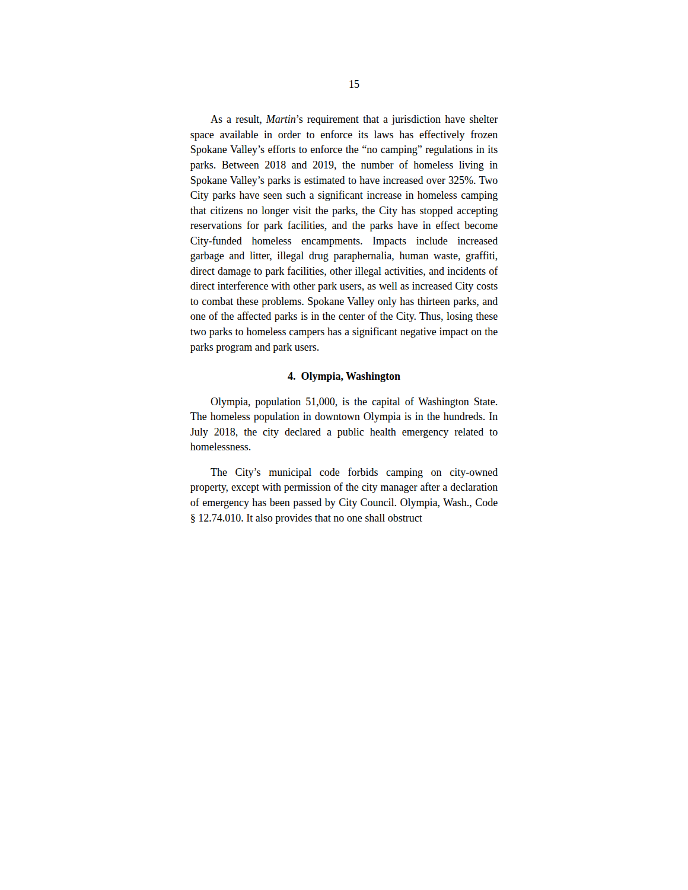15
As a result, Martin’s requirement that a jurisdiction have shelter space available in order to enforce its laws has effectively frozen Spokane Valley’s efforts to enforce the “no camping” regulations in its parks. Between 2018 and 2019, the number of homeless living in Spokane Valley’s parks is estimated to have increased over 325%. Two City parks have seen such a significant increase in homeless camping that citizens no longer visit the parks, the City has stopped accepting reservations for park facilities, and the parks have in effect become City-funded homeless encampments. Impacts include increased garbage and litter, illegal drug paraphernalia, human waste, graffiti, direct damage to park facilities, other illegal activities, and incidents of direct interference with other park users, as well as increased City costs to combat these problems. Spokane Valley only has thirteen parks, and one of the affected parks is in the center of the City. Thus, losing these two parks to homeless campers has a significant negative impact on the parks program and park users.
4. Olympia, Washington
Olympia, population 51,000, is the capital of Washington State. The homeless population in downtown Olympia is in the hundreds. In July 2018, the city declared a public health emergency related to homelessness.
The City’s municipal code forbids camping on city-owned property, except with permission of the city manager after a declaration of emergency has been passed by City Council. Olympia, Wash., Code § 12.74.010. It also provides that no one shall obstruct